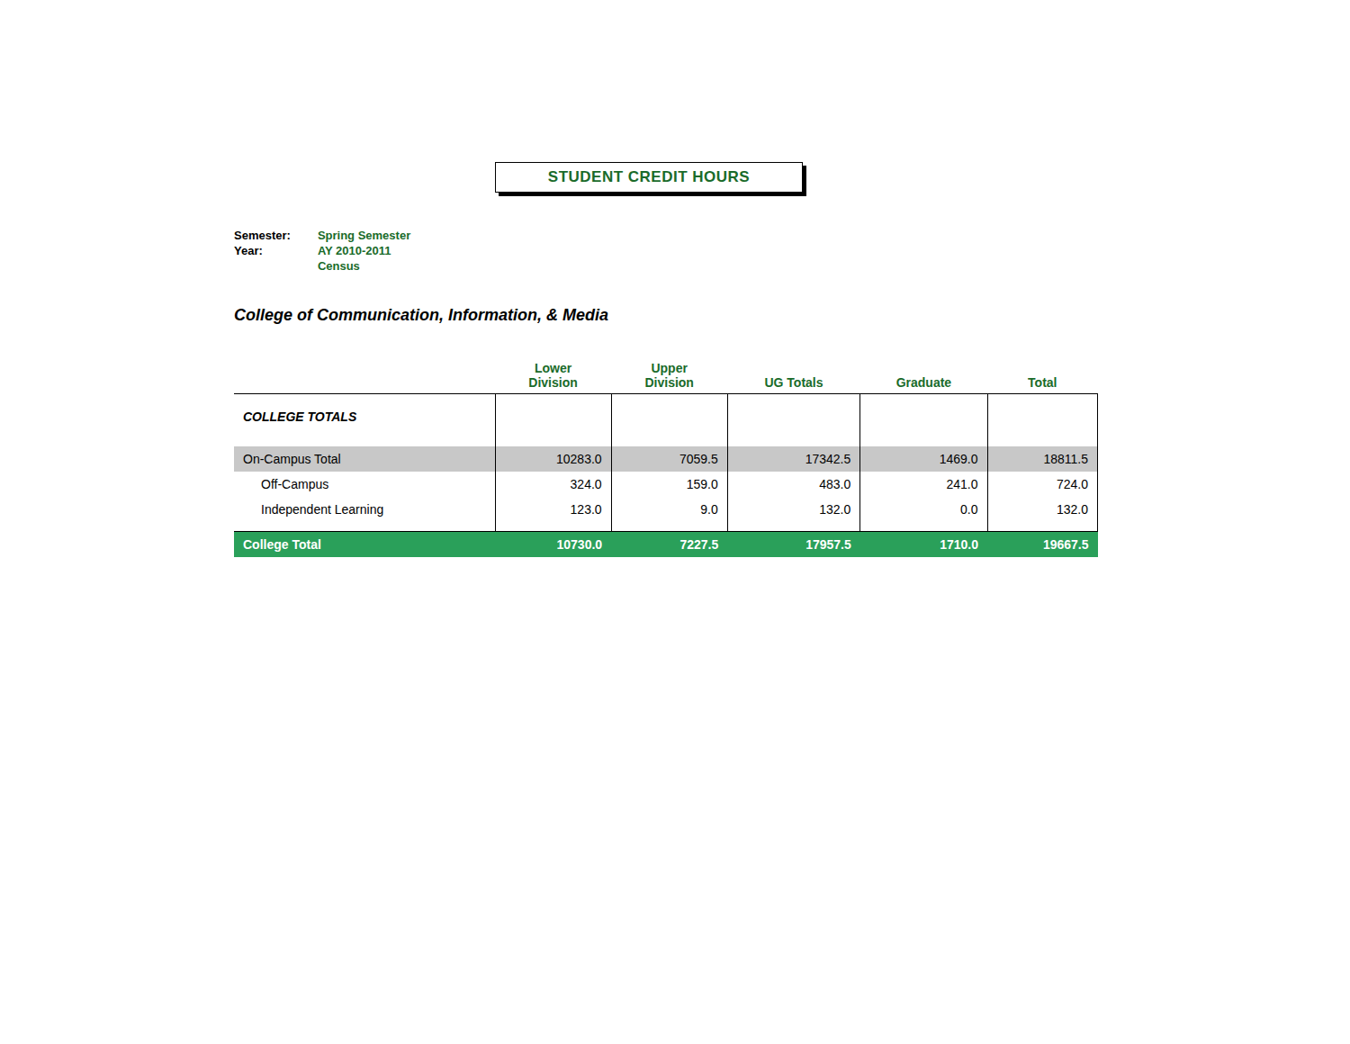STUDENT CREDIT HOURS
| Semester: | Spring Semester |
| Year: | AY 2010-2011 |
| | Census |
College of Communication, Information, & Media
| | Lower Division | Upper Division | UG Totals | Graduate | Total |
| --- | --- | --- | --- | --- | --- |
| COLLEGE TOTALS | | | | | |
| On-Campus Total | 10283.0 | 7059.5 | 17342.5 | 1469.0 | 18811.5 |
| Off-Campus | 324.0 | 159.0 | 483.0 | 241.0 | 724.0 |
| Independent Learning | 123.0 | 9.0 | 132.0 | 0.0 | 132.0 |
| College Total | 10730.0 | 7227.5 | 17957.5 | 1710.0 | 19667.5 |